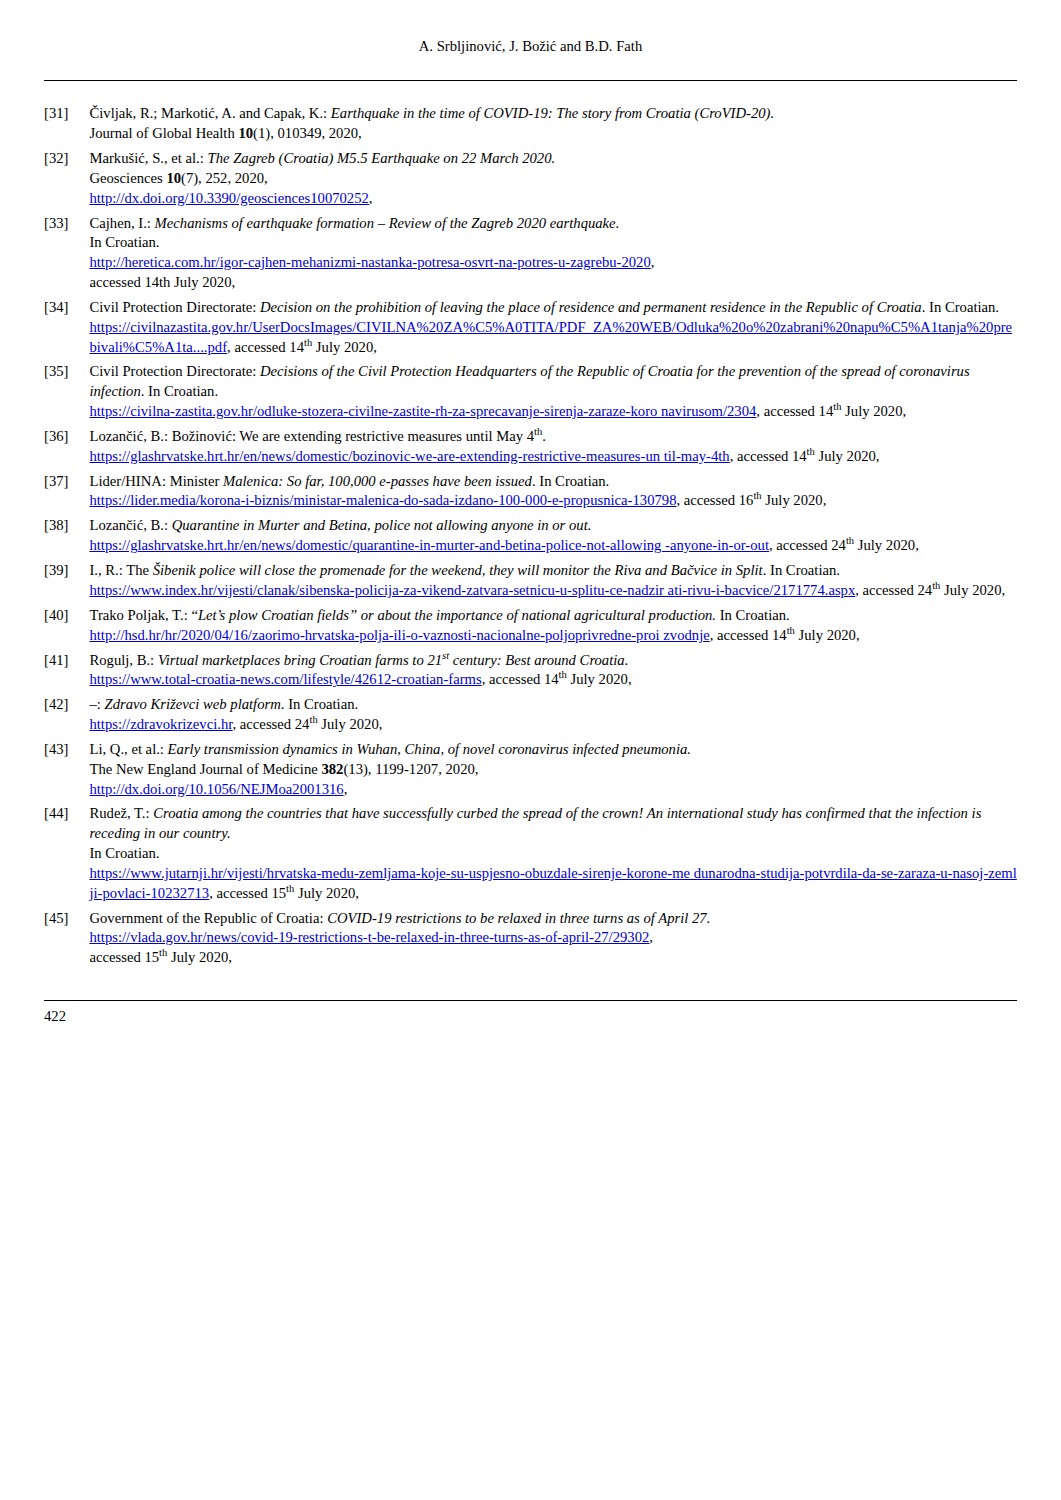A. Srbljinović, J. Božić and B.D. Fath
[31] Čivljak, R.; Markotić, A. and Capak, K.: Earthquake in the time of COVID-19: The story from Croatia (CroVID-20). Journal of Global Health 10(1), 010349, 2020,
[32] Markušić, S., et al.: The Zagreb (Croatia) M5.5 Earthquake on 22 March 2020. Geosciences 10(7), 252, 2020, http://dx.doi.org/10.3390/geosciences10070252,
[33] Cajhen, I.: Mechanisms of earthquake formation – Review of the Zagreb 2020 earthquake. In Croatian. http://heretica.com.hr/igor-cajhen-mehanizmi-nastanka-potresa-osvrt-na-potres-u-zagrebu-2020, accessed 14th July 2020,
[34] Civil Protection Directorate: Decision on the prohibition of leaving the place of residence and permanent residence in the Republic of Croatia. In Croatian. https://civilnazastita.gov.hr/UserDocsImages/CIVILNA%20ZA%C5%A0TITA/PDF_ZA%20WEB/Odluka%20o%20zabrani%20napu%C5%A1tanja%20prebivali%C5%A1ta....pdf, accessed 14th July 2020,
[35] Civil Protection Directorate: Decisions of the Civil Protection Headquarters of the Republic of Croatia for the prevention of the spread of coronavirus infection. In Croatian. https://civilna-zastita.gov.hr/odluke-stozera-civilne-zastite-rh-za-sprecavanje-sirenja-zaraze-koro navirusom/2304, accessed 14th July 2020,
[36] Lozančić, B.: Božinović: We are extending restrictive measures until May 4th. https://glashrvatske.hrt.hr/en/news/domestic/bozinovic-we-are-extending-restrictive-measures-un til-may-4th, accessed 14th July 2020,
[37] Lider/HINA: Minister Malenica: So far, 100,000 e-passes have been issued. In Croatian. https://lider.media/korona-i-biznis/ministar-malenica-do-sada-izdano-100-000-e-propusnica-130798, accessed 16th July 2020,
[38] Lozančić, B.: Quarantine in Murter and Betina, police not allowing anyone in or out. https://glashrvatske.hrt.hr/en/news/domestic/quarantine-in-murter-and-betina-police-not-allowing -anyone-in-or-out, accessed 24th July 2020,
[39] I., R.: The Šibenik police will close the promenade for the weekend, they will monitor the Riva and Bačvice in Split. In Croatian. https://www.index.hr/vijesti/clanak/sibenska-policija-za-vikend-zatvara-setnicu-u-splitu-ce-nadzir ati-rivu-i-bacvice/2171774.aspx, accessed 24th July 2020,
[40] Trako Poljak, T.: “Let’s plow Croatian fields” or about the importance of national agricultural production. In Croatian. http://hsd.hr/hr/2020/04/16/zaorimo-hrvatska-polja-ili-o-vaznosti-nacionalne-poljoprivredne-proi zvodnje, accessed 14th July 2020,
[41] Rogulj, B.: Virtual marketplaces bring Croatian farms to 21st century: Best around Croatia. https://www.total-croatia-news.com/lifestyle/42612-croatian-farms, accessed 14th July 2020,
[42] –: Zdravo Križevci web platform. In Croatian. https://zdravokrizevci.hr, accessed 24th July 2020,
[43] Li, Q., et al.: Early transmission dynamics in Wuhan, China, of novel coronavirus infected pneumonia. The New England Journal of Medicine 382(13), 1199-1207, 2020, http://dx.doi.org/10.1056/NEJMoa2001316,
[44] Rudež, T.: Croatia among the countries that have successfully curbed the spread of the crown! An international study has confirmed that the infection is receding in our country. In Croatian. https://www.jutarnji.hr/vijesti/hrvatska-medu-zemljama-koje-su-uspjesno-obuzdale-sirenje-korone-me dunarodna-studija-potvrdila-da-se-zaraza-u-nasoj-zemlji-povlaci-10232713, accessed 15th July 2020,
[45] Government of the Republic of Croatia: COVID-19 restrictions to be relaxed in three turns as of April 27. https://vlada.gov.hr/news/covid-19-restrictions-t-be-relaxed-in-three-turns-as-of-april-27/29302, accessed 15th July 2020,
422